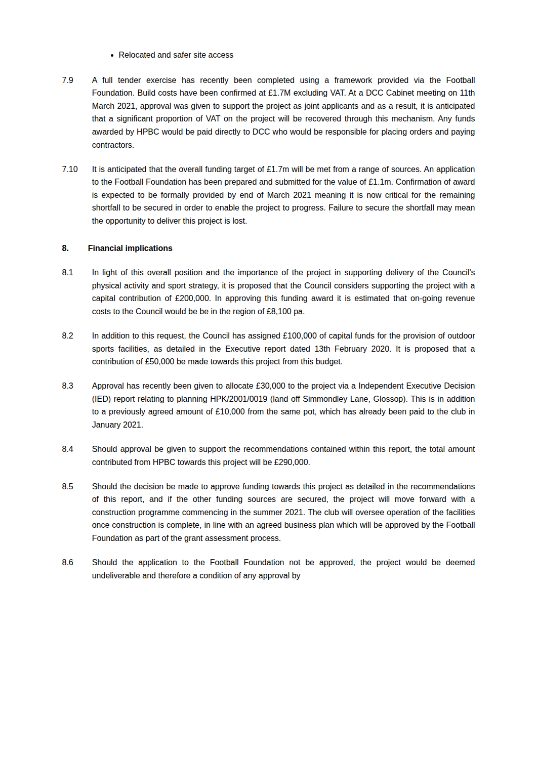Relocated and safer site access
7.9
A full tender exercise has recently been completed using a framework provided via the Football Foundation. Build costs have been confirmed at £1.7M excluding VAT. At a DCC Cabinet meeting on 11th March 2021, approval was given to support the project as joint applicants and as a result, it is anticipated that a significant proportion of VAT on the project will be recovered through this mechanism. Any funds awarded by HPBC would be paid directly to DCC who would be responsible for placing orders and paying contractors.
7.10
It is anticipated that the overall funding target of £1.7m will be met from a range of sources. An application to the Football Foundation has been prepared and submitted for the value of £1.1m. Confirmation of award is expected to be formally provided by end of March 2021 meaning it is now critical for the remaining shortfall to be secured in order to enable the project to progress. Failure to secure the shortfall may mean the opportunity to deliver this project is lost.
8. Financial implications
8.1
In light of this overall position and the importance of the project in supporting delivery of the Council's physical activity and sport strategy, it is proposed that the Council considers supporting the project with a capital contribution of £200,000. In approving this funding award it is estimated that on-going revenue costs to the Council would be be in the region of £8,100 pa.
8.2
In addition to this request, the Council has assigned £100,000 of capital funds for the provision of outdoor sports facilities, as detailed in the Executive report dated 13th February 2020. It is proposed that a contribution of £50,000 be made towards this project from this budget.
8.3
Approval has recently been given to allocate £30,000 to the project via a Independent Executive Decision (IED) report relating to planning HPK/2001/0019 (land off Simmondley Lane, Glossop). This is in addition to a previously agreed amount of £10,000 from the same pot, which has already been paid to the club in January 2021.
8.4
Should approval be given to support the recommendations contained within this report, the total amount contributed from HPBC towards this project will be £290,000.
8.5
Should the decision be made to approve funding towards this project as detailed in the recommendations of this report, and if the other funding sources are secured, the project will move forward with a construction programme commencing in the summer 2021. The club will oversee operation of the facilities once construction is complete, in line with an agreed business plan which will be approved by the Football Foundation as part of the grant assessment process.
8.6
Should the application to the Football Foundation not be approved, the project would be deemed undeliverable and therefore a condition of any approval by